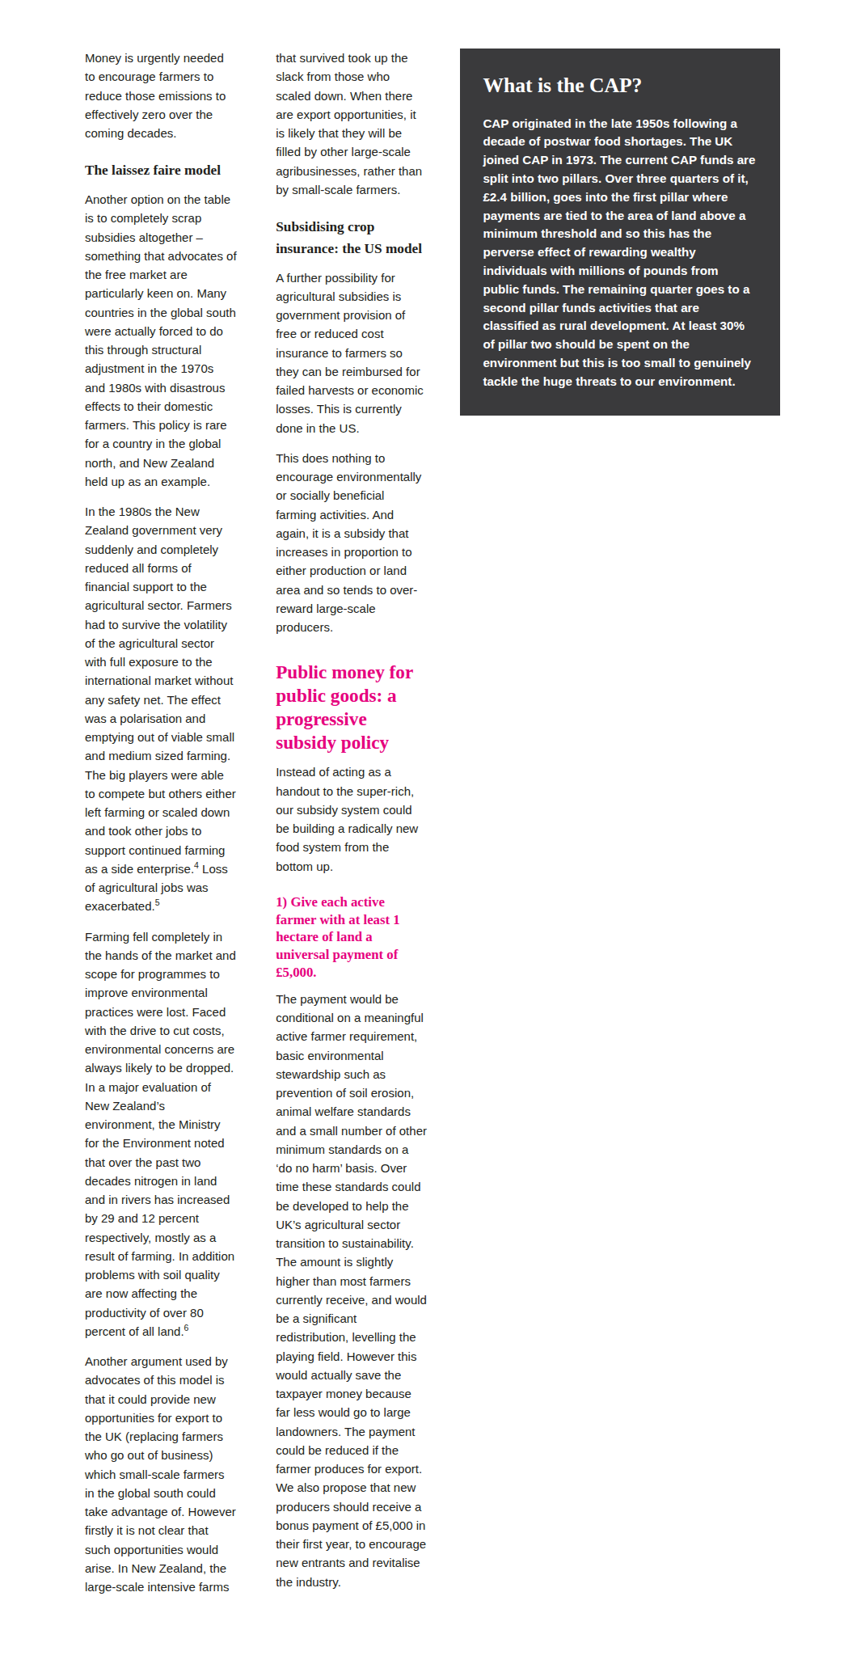What is the CAP?
CAP originated in the late 1950s following a decade of postwar food shortages. The UK joined CAP in 1973. The current CAP funds are split into two pillars. Over three quarters of it, £2.4 billion, goes into the first pillar where payments are tied to the area of land above a minimum threshold and so this has the perverse effect of rewarding wealthy individuals with millions of pounds from public funds. The remaining quarter goes to a second pillar funds activities that are classified as rural development. At least 30% of pillar two should be spent on the environment but this is too small to genuinely tackle the huge threats to our environment.
Money is urgently needed to encourage farmers to reduce those emissions to effectively zero over the coming decades.
The laissez faire model
Another option on the table is to completely scrap subsidies altogether – something that advocates of the free market are particularly keen on. Many countries in the global south were actually forced to do this through structural adjustment in the 1970s and 1980s with disastrous effects to their domestic farmers. This policy is rare for a country in the global north, and New Zealand held up as an example.
In the 1980s the New Zealand government very suddenly and completely reduced all forms of financial support to the agricultural sector. Farmers had to survive the volatility of the agricultural sector with full exposure to the international market without any safety net. The effect was a polarisation and emptying out of viable small and medium sized farming. The big players were able to compete but others either left farming or scaled down and took other jobs to support continued farming as a side enterprise.4 Loss of agricultural jobs was exacerbated.5
Farming fell completely in the hands of the market and scope for programmes to improve environmental practices were lost. Faced with the drive to cut costs, environmental concerns are always likely to be dropped. In a major evaluation of New Zealand’s environment, the Ministry for the Environment noted that over the past two decades nitrogen in land and in rivers has increased by 29 and 12 percent respectively, mostly as a result of farming. In addition problems with soil quality are now affecting the productivity of over 80 percent of all land.6
Another argument used by advocates of this model is that it could provide new opportunities for export to the UK (replacing farmers who go out of business) which small-scale farmers in the global south could take advantage of. However firstly it is not clear that such opportunities would arise. In New Zealand, the large-scale intensive farms that survived took up the slack from those who scaled down. When there are export opportunities, it is likely that they will be filled by other large-scale agribusinesses, rather than by small-scale farmers.
Subsidising crop insurance: the US model
A further possibility for agricultural subsidies is government provision of free or reduced cost insurance to farmers so they can be reimbursed for failed harvests or economic losses. This is currently done in the US.
This does nothing to encourage environmentally or socially beneficial farming activities. And again, it is a subsidy that increases in proportion to either production or land area and so tends to over-reward large-scale producers.
Public money for public goods: a progressive subsidy policy
Instead of acting as a handout to the super-rich, our subsidy system could be building a radically new food system from the bottom up.
1) Give each active farmer with at least 1 hectare of land a universal payment of £5,000.
The payment would be conditional on a meaningful active farmer requirement, basic environmental stewardship such as prevention of soil erosion, animal welfare standards and a small number of other minimum standards on a ‘do no harm’ basis. Over time these standards could be developed to help the UK’s agricultural sector transition to sustainability. The amount is slightly higher than most farmers currently receive, and would be a significant redistribution, levelling the playing field. However this would actually save the taxpayer money because far less would go to large landowners. The payment could be reduced if the farmer produces for export. We also propose that new producers should receive a bonus payment of £5,000 in their first year, to encourage new entrants and revitalise the industry.